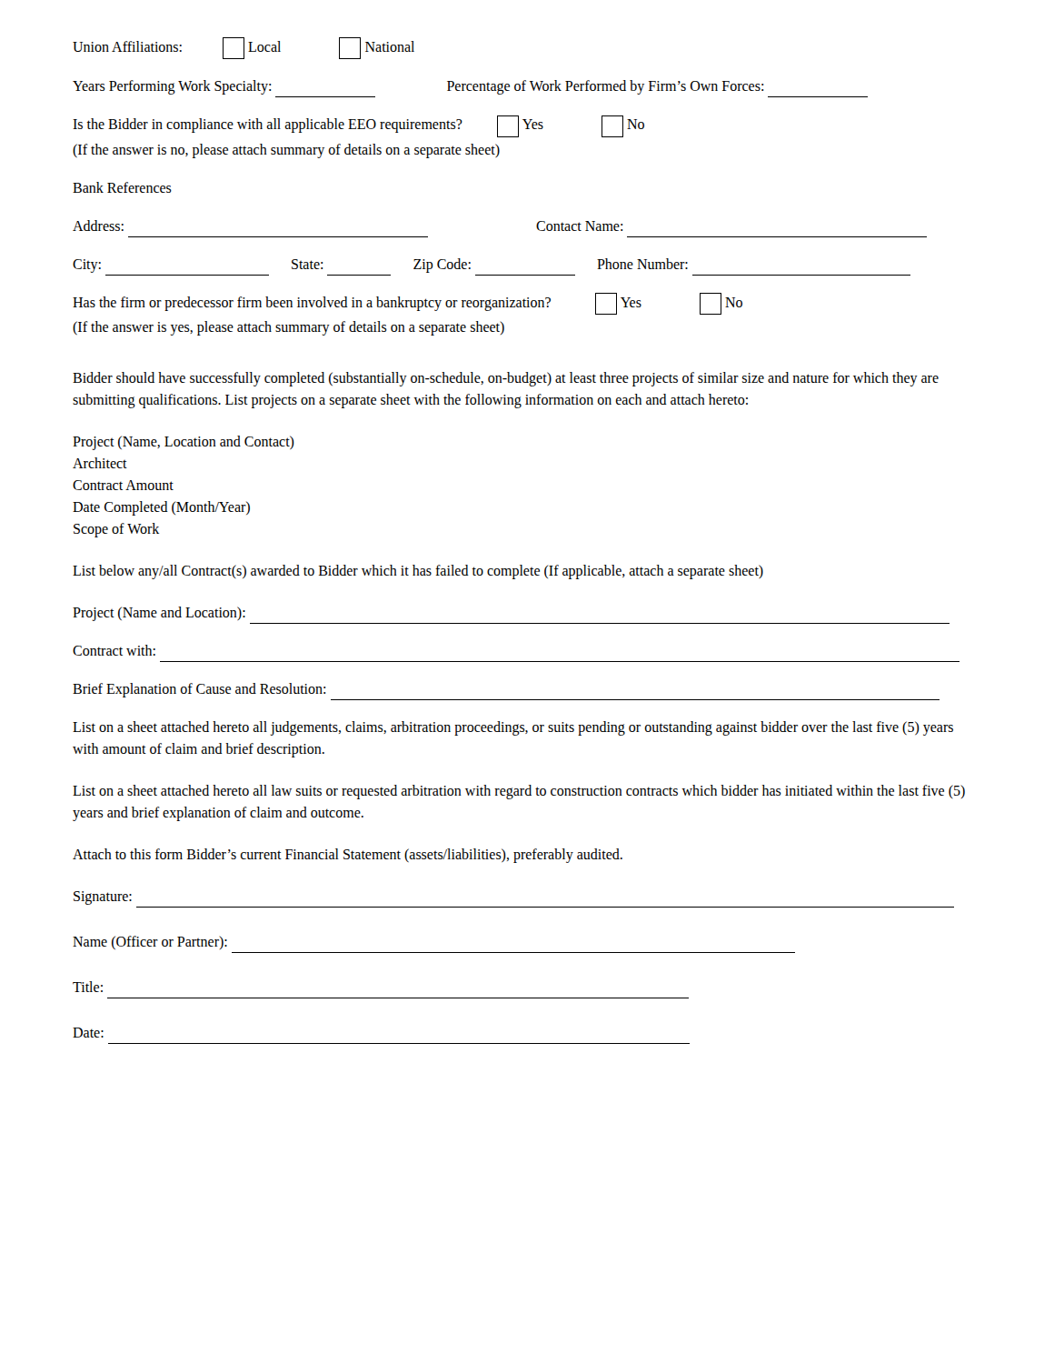Union Affiliations: Local National
Years Performing Work Specialty: Percentage of Work Performed by Firm’s Own Forces:
Is the Bidder in compliance with all applicable EEO requirements? Yes No (If the answer is no, please attach summary of details on a separate sheet)
Bank References
Address:
Contact Name:
City: State: Zip Code: Phone Number:
Has the firm or predecessor firm been involved in a bankruptcy or reorganization? Yes No (If the answer is yes, please attach summary of details on a separate sheet)
Bidder should have successfully completed (substantially on-schedule, on-budget) at least three projects of similar size and nature for which they are submitting qualifications. List projects on a separate sheet with the following information on each and attach hereto:
Project (Name, Location and Contact)
Architect
Contract Amount
Date Completed (Month/Year)
Scope of Work
List below any/all Contract(s) awarded to Bidder which it has failed to complete (If applicable, attach a separate sheet)
Project (Name and Location):
Contract with:
Brief Explanation of Cause and Resolution:
List on a sheet attached hereto all judgements, claims, arbitration proceedings, or suits pending or outstanding against bidder over the last five (5) years with amount of claim and brief description.
List on a sheet attached hereto all law suits or requested arbitration with regard to construction contracts which bidder has initiated within the last five (5) years and brief explanation of claim and outcome.
Attach to this form Bidder’s current Financial Statement (assets/liabilities), preferably audited.
Signature:
Name (Officer or Partner):
Title:
Date: